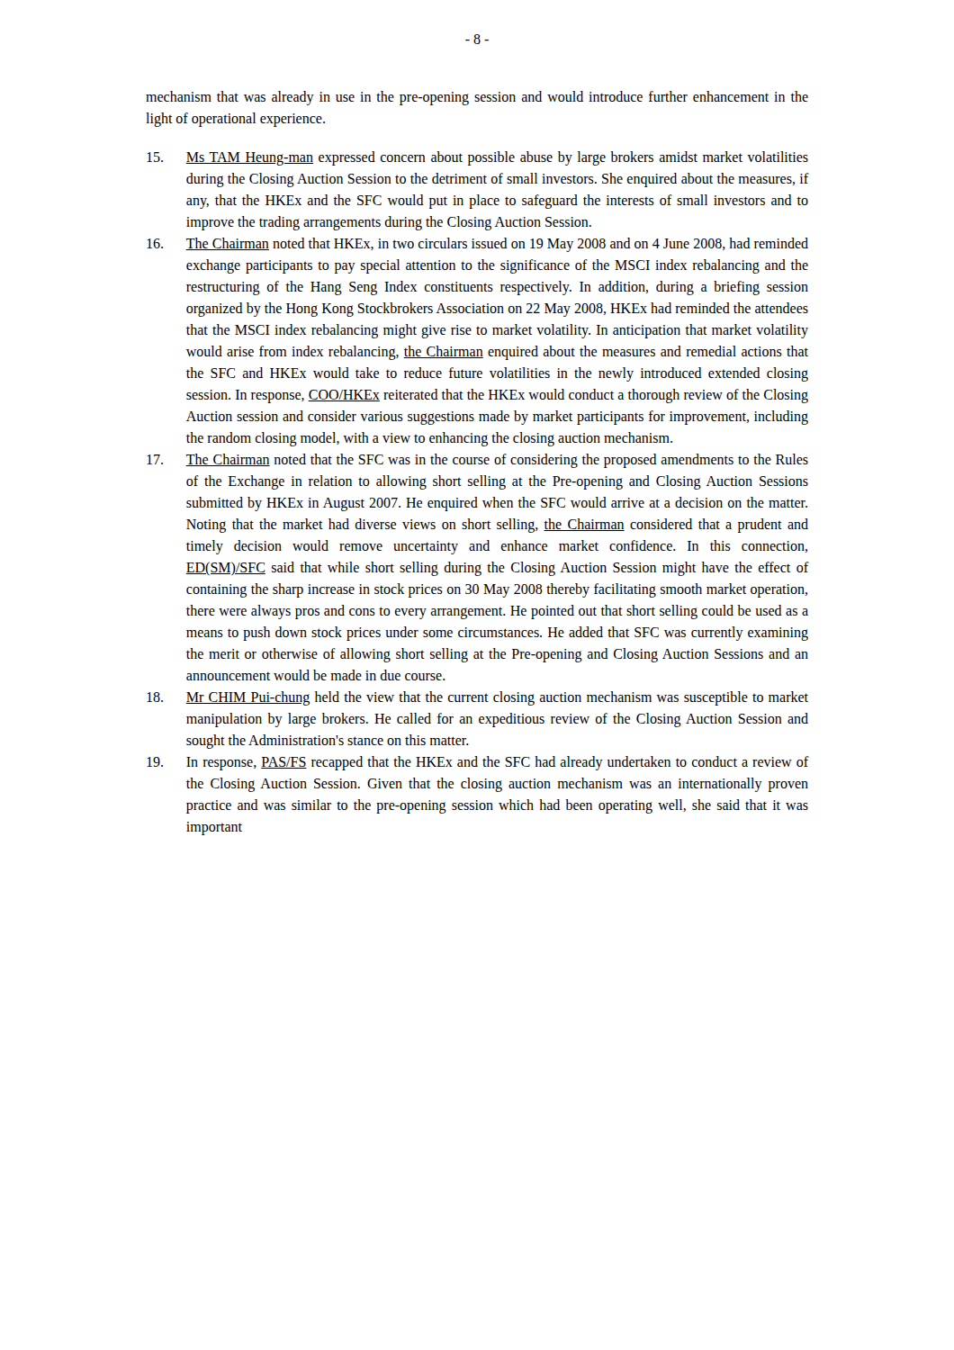- 8 -
mechanism that was already in use in the pre-opening session and would introduce further enhancement in the light of operational experience.
15.
Ms TAM Heung-man expressed concern about possible abuse by large brokers amidst market volatilities during the Closing Auction Session to the detriment of small investors. She enquired about the measures, if any, that the HKEx and the SFC would put in place to safeguard the interests of small investors and to improve the trading arrangements during the Closing Auction Session.
16.
The Chairman noted that HKEx, in two circulars issued on 19 May 2008 and on 4 June 2008, had reminded exchange participants to pay special attention to the significance of the MSCI index rebalancing and the restructuring of the Hang Seng Index constituents respectively. In addition, during a briefing session organized by the Hong Kong Stockbrokers Association on 22 May 2008, HKEx had reminded the attendees that the MSCI index rebalancing might give rise to market volatility. In anticipation that market volatility would arise from index rebalancing, the Chairman enquired about the measures and remedial actions that the SFC and HKEx would take to reduce future volatilities in the newly introduced extended closing session. In response, COO/HKEx reiterated that the HKEx would conduct a thorough review of the Closing Auction session and consider various suggestions made by market participants for improvement, including the random closing model, with a view to enhancing the closing auction mechanism.
17.
The Chairman noted that the SFC was in the course of considering the proposed amendments to the Rules of the Exchange in relation to allowing short selling at the Pre-opening and Closing Auction Sessions submitted by HKEx in August 2007. He enquired when the SFC would arrive at a decision on the matter. Noting that the market had diverse views on short selling, the Chairman considered that a prudent and timely decision would remove uncertainty and enhance market confidence. In this connection, ED(SM)/SFC said that while short selling during the Closing Auction Session might have the effect of containing the sharp increase in stock prices on 30 May 2008 thereby facilitating smooth market operation, there were always pros and cons to every arrangement. He pointed out that short selling could be used as a means to push down stock prices under some circumstances. He added that SFC was currently examining the merit or otherwise of allowing short selling at the Pre-opening and Closing Auction Sessions and an announcement would be made in due course.
18.
Mr CHIM Pui-chung held the view that the current closing auction mechanism was susceptible to market manipulation by large brokers. He called for an expeditious review of the Closing Auction Session and sought the Administration's stance on this matter.
19.
In response, PAS/FS recapped that the HKEx and the SFC had already undertaken to conduct a review of the Closing Auction Session. Given that the closing auction mechanism was an internationally proven practice and was similar to the pre-opening session which had been operating well, she said that it was important